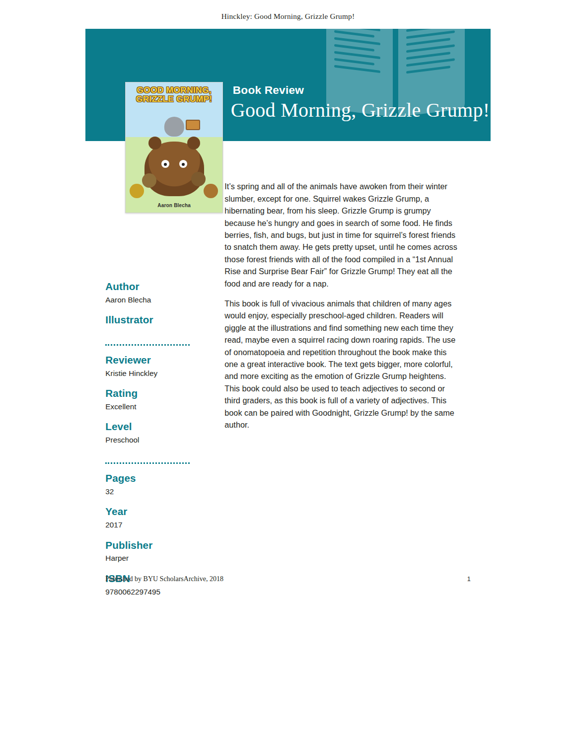Hinckley: Good Morning, Grizzle Grump!
Book Review
Good Morning, Grizzle Grump!
GOOD MORNING,
GRIZZLE GRUMP!
Aaron Blecha
Author
Aaron Blecha
Illustrator
Reviewer
Kristie Hinckley
Rating
Excellent
Level
Preschool
Pages
32
Year
2017
Publisher
Harper
ISBN
9780062297495
It’s spring and all of the animals have awoken from their winter slumber, except for one. Squirrel wakes Grizzle Grump, a hibernating bear, from his sleep. Grizzle Grump is grumpy because he’s hungry and goes in search of some food. He finds berries, fish, and bugs, but just in time for squirrel’s forest friends to snatch them away. He gets pretty upset, until he comes across those forest friends with all of the food compiled in a “1st Annual Rise and Surprise Bear Fair” for Grizzle Grump! They eat all the food and are ready for a nap.
This book is full of vivacious animals that children of many ages would enjoy, especially preschool-aged children. Readers will giggle at the illustrations and find something new each time they read, maybe even a squirrel racing down roaring rapids. The use of onomatopoeia and repetition throughout the book make this one a great interactive book. The text gets bigger, more colorful, and more exciting as the emotion of Grizzle Grump heightens. This book could also be used to teach adjectives to second or third graders, as this book is full of a variety of adjectives. This book can be paired with Goodnight, Grizzle Grump! by the same author.
Published by BYU ScholarsArchive, 2018 1